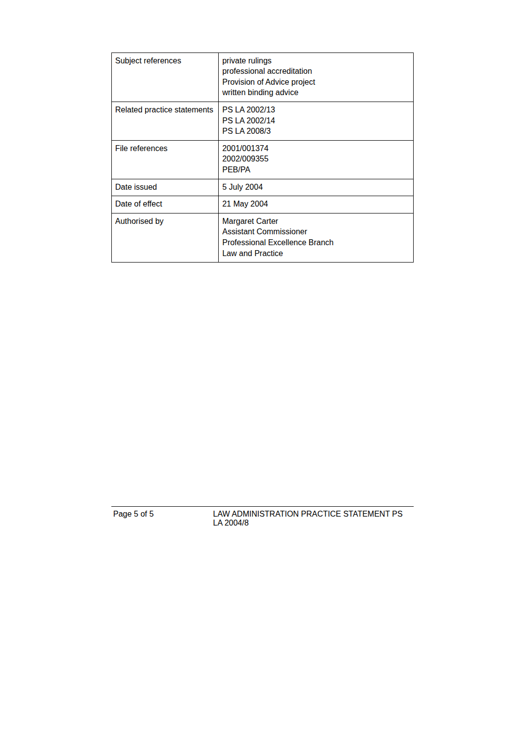| Subject references | private rulings professional accreditation Provision of Advice project written binding advice |
| Related practice statements | PS LA 2002/13 PS LA 2002/14 PS LA 2008/3 |
| File references | 2001/001374 2002/009355 PEB/PA |
| Date issued | 5 July 2004 |
| Date of effect | 21 May 2004 |
| Authorised by | Margaret Carter Assistant Commissioner Professional Excellence Branch Law and Practice |
Page 5 of 5
LAW ADMINISTRATION PRACTICE STATEMENT PS LA 2004/8